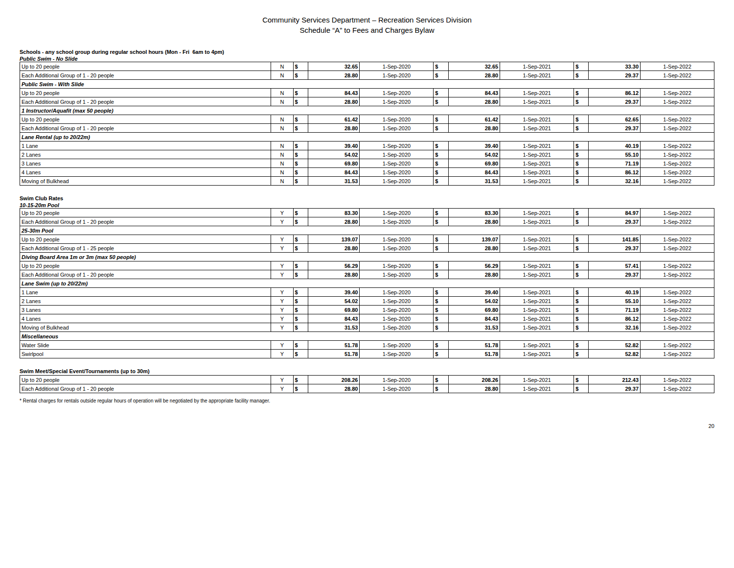Community Services Department – Recreation Services Division
Schedule “A” to Fees and Charges Bylaw
Schools - any school group during regular school hours (Mon - Fri 6am to 4pm)
Public Swim - No Slide
| Up to 20 people | N | $ | 32.65 | 1-Sep-2020 | $ | 32.65 | 1-Sep-2021 | $ | 33.30 | 1-Sep-2022 |
| Each Additional Group of 1 - 20 people | N | $ | 28.80 | 1-Sep-2020 | $ | 28.80 | 1-Sep-2021 | $ | 29.37 | 1-Sep-2022 |
| Public Swim - With Slide |
| Up to 20 people | N | $ | 84.43 | 1-Sep-2020 | $ | 84.43 | 1-Sep-2021 | $ | 86.12 | 1-Sep-2022 |
| Each Additional Group of 1 - 20 people | N | $ | 28.80 | 1-Sep-2020 | $ | 28.80 | 1-Sep-2021 | $ | 29.37 | 1-Sep-2022 |
| 1 Instructor/Aquafit (max 50 people) |
| Up to 20 people | N | $ | 61.42 | 1-Sep-2020 | $ | 61.42 | 1-Sep-2021 | $ | 62.65 | 1-Sep-2022 |
| Each Additional Group of 1 - 20 people | N | $ | 28.80 | 1-Sep-2020 | $ | 28.80 | 1-Sep-2021 | $ | 29.37 | 1-Sep-2022 |
| Lane Rental (up to 20/22m) |
| 1 Lane | N | $ | 39.40 | 1-Sep-2020 | $ | 39.40 | 1-Sep-2021 | $ | 40.19 | 1-Sep-2022 |
| 2 Lanes | N | $ | 54.02 | 1-Sep-2020 | $ | 54.02 | 1-Sep-2021 | $ | 55.10 | 1-Sep-2022 |
| 3 Lanes | N | $ | 69.80 | 1-Sep-2020 | $ | 69.80 | 1-Sep-2021 | $ | 71.19 | 1-Sep-2022 |
| 4 Lanes | N | $ | 84.43 | 1-Sep-2020 | $ | 84.43 | 1-Sep-2021 | $ | 86.12 | 1-Sep-2022 |
| Moving of Bulkhead | N | $ | 31.53 | 1-Sep-2020 | $ | 31.53 | 1-Sep-2021 | $ | 32.16 | 1-Sep-2022 |
Swim Club Rates
10-15-20m Pool
| Up to 20 people | Y | $ | 83.30 | 1-Sep-2020 | $ | 83.30 | 1-Sep-2021 | $ | 84.97 | 1-Sep-2022 |
| Each Additional Group of 1 - 20 people | Y | $ | 28.80 | 1-Sep-2020 | $ | 28.80 | 1-Sep-2021 | $ | 29.37 | 1-Sep-2022 |
| 25-30m Pool |
| Up to 20 people | Y | $ | 139.07 | 1-Sep-2020 | $ | 139.07 | 1-Sep-2021 | $ | 141.85 | 1-Sep-2022 |
| Each Additional Group of 1 - 25 people | Y | $ | 28.80 | 1-Sep-2020 | $ | 28.80 | 1-Sep-2021 | $ | 29.37 | 1-Sep-2022 |
| Diving Board Area 1m or 3m (max 50 people) |
| Up to 20 people | Y | $ | 56.29 | 1-Sep-2020 | $ | 56.29 | 1-Sep-2021 | $ | 57.41 | 1-Sep-2022 |
| Each Additional Group of 1 - 20 people | Y | $ | 28.80 | 1-Sep-2020 | $ | 28.80 | 1-Sep-2021 | $ | 29.37 | 1-Sep-2022 |
| Lane Swim (up to 20/22m) |
| 1 Lane | Y | $ | 39.40 | 1-Sep-2020 | $ | 39.40 | 1-Sep-2021 | $ | 40.19 | 1-Sep-2022 |
| 2 Lanes | Y | $ | 54.02 | 1-Sep-2020 | $ | 54.02 | 1-Sep-2021 | $ | 55.10 | 1-Sep-2022 |
| 3 Lanes | Y | $ | 69.80 | 1-Sep-2020 | $ | 69.80 | 1-Sep-2021 | $ | 71.19 | 1-Sep-2022 |
| 4 Lanes | Y | $ | 84.43 | 1-Sep-2020 | $ | 84.43 | 1-Sep-2021 | $ | 86.12 | 1-Sep-2022 |
| Moving of Bulkhead | Y | $ | 31.53 | 1-Sep-2020 | $ | 31.53 | 1-Sep-2021 | $ | 32.16 | 1-Sep-2022 |
| Miscellaneous |
| Water Slide | Y | $ | 51.78 | 1-Sep-2020 | $ | 51.78 | 1-Sep-2021 | $ | 52.82 | 1-Sep-2022 |
| Swirlpool | Y | $ | 51.78 | 1-Sep-2020 | $ | 51.78 | 1-Sep-2021 | $ | 52.82 | 1-Sep-2022 |
Swim Meet/Special Event/Tournaments (up to 30m)
| Up to 20 people | Y | $ | 208.26 | 1-Sep-2020 | $ | 208.26 | 1-Sep-2021 | $ | 212.43 | 1-Sep-2022 |
| Each Additional Group of 1 - 20 people | Y | $ | 28.80 | 1-Sep-2020 | $ | 28.80 | 1-Sep-2021 | $ | 29.37 | 1-Sep-2022 |
* Rental charges for rentals outside regular hours of operation will be negotiated by the appropriate facility manager.
20